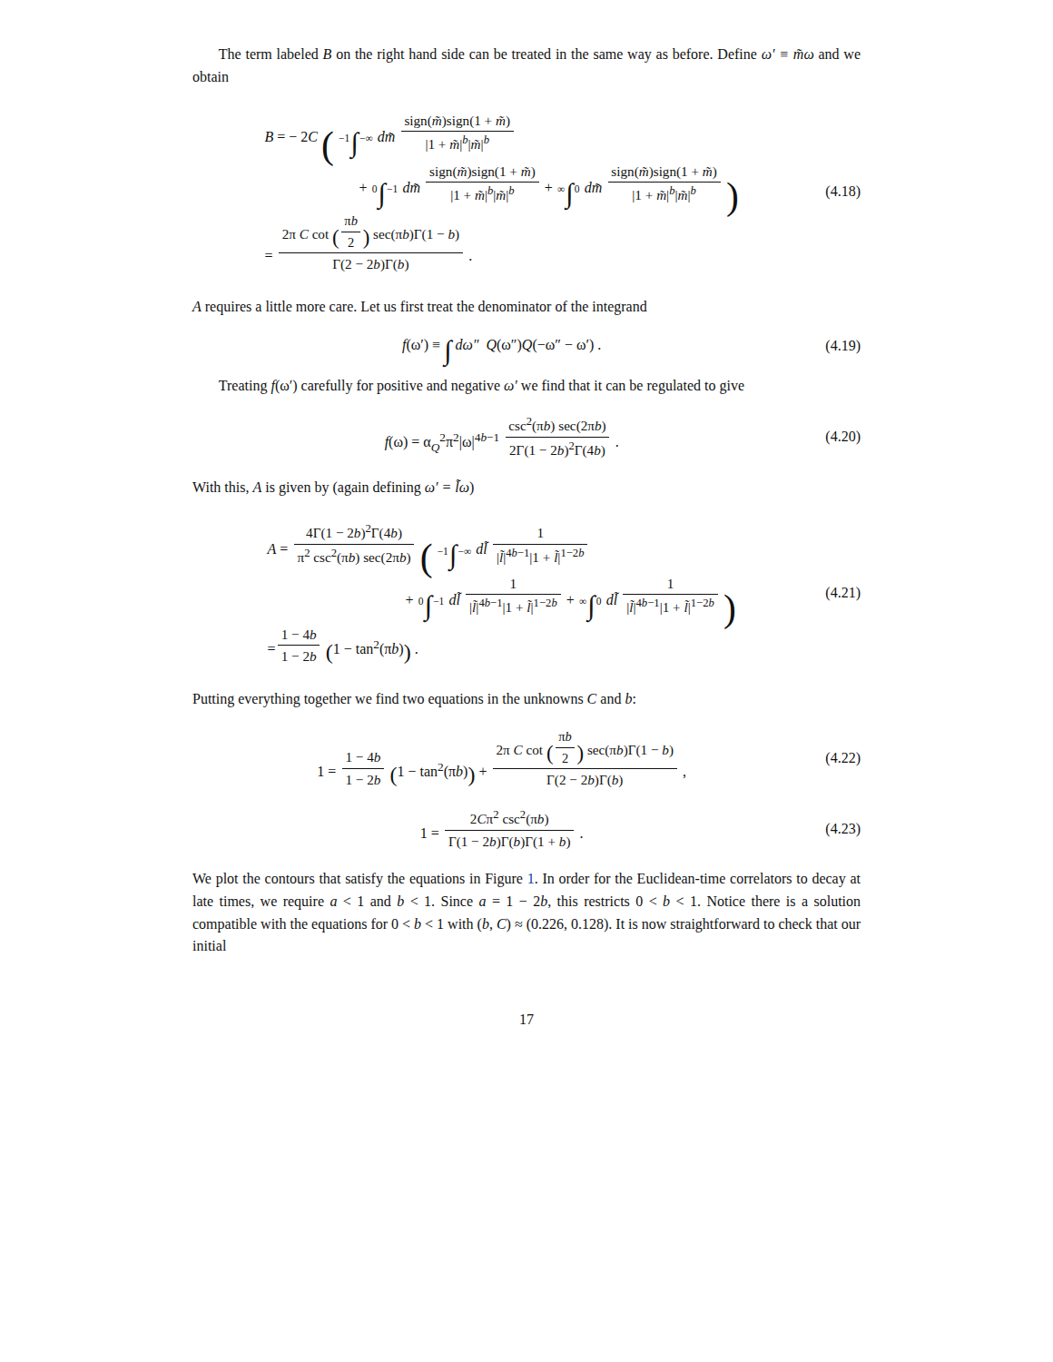The term labeled B on the right hand side can be treated in the same way as before. Define ω′ ≡ m̃ω and we obtain
B = − 2C ( −1∫−∞ dm̃ sign(m̃)sign(1 + m̃)|1 + m̃|b|m̃|b + 0∫−1 dm̃ sign(m̃)sign(1 + m̃)|1 + m̃|b|m̃|b + ∞∫0 dm̃ sign(m̃)sign(1 + m̃)|1 + m̃|b|m̃|b ) = 2π C cot (πb 2) sec(πb)Γ(1 − b) Γ(2 − 2b)Γ(b) .
(4.18)
A requires a little more care. Let us first treat the denominator of the integrand
f(ω′) ≡ ∫ dω″ Q(ω″)Q(−ω″ − ω′) .
(4.19)
Treating f(ω′) carefully for positive and negative ω′ we find that it can be regulated to give
f(ω) = αQ2π2|ω|4b−1 csc2(πb) sec(2πb) 2Γ(1 − 2b)2Γ(4b) .
(4.20)
With this, A is given by (again defining ω′ = l̃ω)
A = 4Γ(1 − 2b)2Γ(4b) π2 csc2(πb) sec(2πb) ( −1∫−∞ dl̃ 1|l̃|4b−1|1 + l̃|1−2b + 0∫−1 dl̃ 1|l̃|4b−1|1 + l̃|1−2b + ∞∫0 dl̃ 1|l̃|4b−1|1 + l̃|1−2b ) =1 − 4b 1 − 2b (1 − tan2(πb)) .
(4.21)
Putting everything together we find two equations in the unknowns C and b:
1 = 1 − 4b 1 − 2b (1 − tan2(πb)) + 2π C cot (πb 2) sec(πb)Γ(1 − b) Γ(2 − 2b)Γ(b) ,
(4.22)
1 = 2Cπ2 csc2(πb) Γ(1 − 2b)Γ(b)Γ(1 + b) .
(4.23)
We plot the contours that satisfy the equations in Figure 1. In order for the Euclidean-time correlators to decay at late times, we require a < 1 and b < 1. Since a = 1 − 2b, this restricts 0 < b < 1. Notice there is a solution compatible with the equations for 0 < b < 1 with (b, C) ≈ (0.226, 0.128). It is now straightforward to check that our initial
17